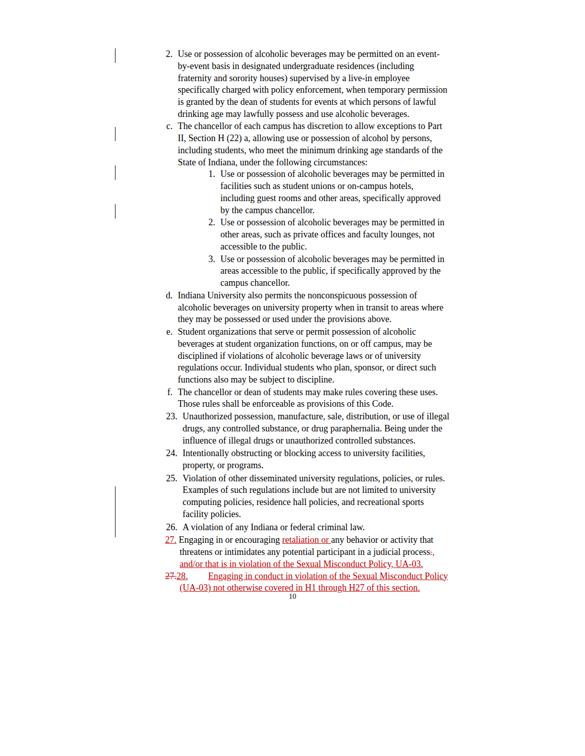Use or possession of alcoholic beverages may be permitted on an event-by-event basis in designated undergraduate residences (including fraternity and sorority houses) supervised by a live-in employee specifically charged with policy enforcement, when temporary permission is granted by the dean of students for events at which persons of lawful drinking age may lawfully possess and use alcoholic beverages.
The chancellor of each campus has discretion to allow exceptions to Part II, Section H (22) a, allowing use or possession of alcohol by persons, including students, who meet the minimum drinking age standards of the State of Indiana, under the following circumstances:
Use or possession of alcoholic beverages may be permitted in facilities such as student unions or on-campus hotels, including guest rooms and other areas, specifically approved by the campus chancellor.
Use or possession of alcoholic beverages may be permitted in other areas, such as private offices and faculty lounges, not accessible to the public.
Use or possession of alcoholic beverages may be permitted in areas accessible to the public, if specifically approved by the campus chancellor.
Indiana University also permits the nonconspicuous possession of alcoholic beverages on university property when in transit to areas where they may be possessed or used under the provisions above.
Student organizations that serve or permit possession of alcoholic beverages at student organization functions, on or off campus, may be disciplined if violations of alcoholic beverage laws or of university regulations occur. Individual students who plan, sponsor, or direct such functions also may be subject to discipline.
The chancellor or dean of students may make rules covering these uses. Those rules shall be enforceable as provisions of this Code.
Unauthorized possession, manufacture, sale, distribution, or use of illegal drugs, any controlled substance, or drug paraphernalia. Being under the influence of illegal drugs or unauthorized controlled substances.
Intentionally obstructing or blocking access to university facilities, property, or programs.
Violation of other disseminated university regulations, policies, or rules. Examples of such regulations include but are not limited to university computing policies, residence hall policies, and recreational sports facility policies.
A violation of any Indiana or federal criminal law.
27. Engaging in or encouraging retaliation or any behavior or activity that threatens or intimidates any potential participant in a judicial process., and/or that is in violation of the Sexual Misconduct Policy, UA-03.
27. 28. Engaging in conduct in violation of the Sexual Misconduct Policy (UA-03) not otherwise covered in H1 through H27 of this section.
10